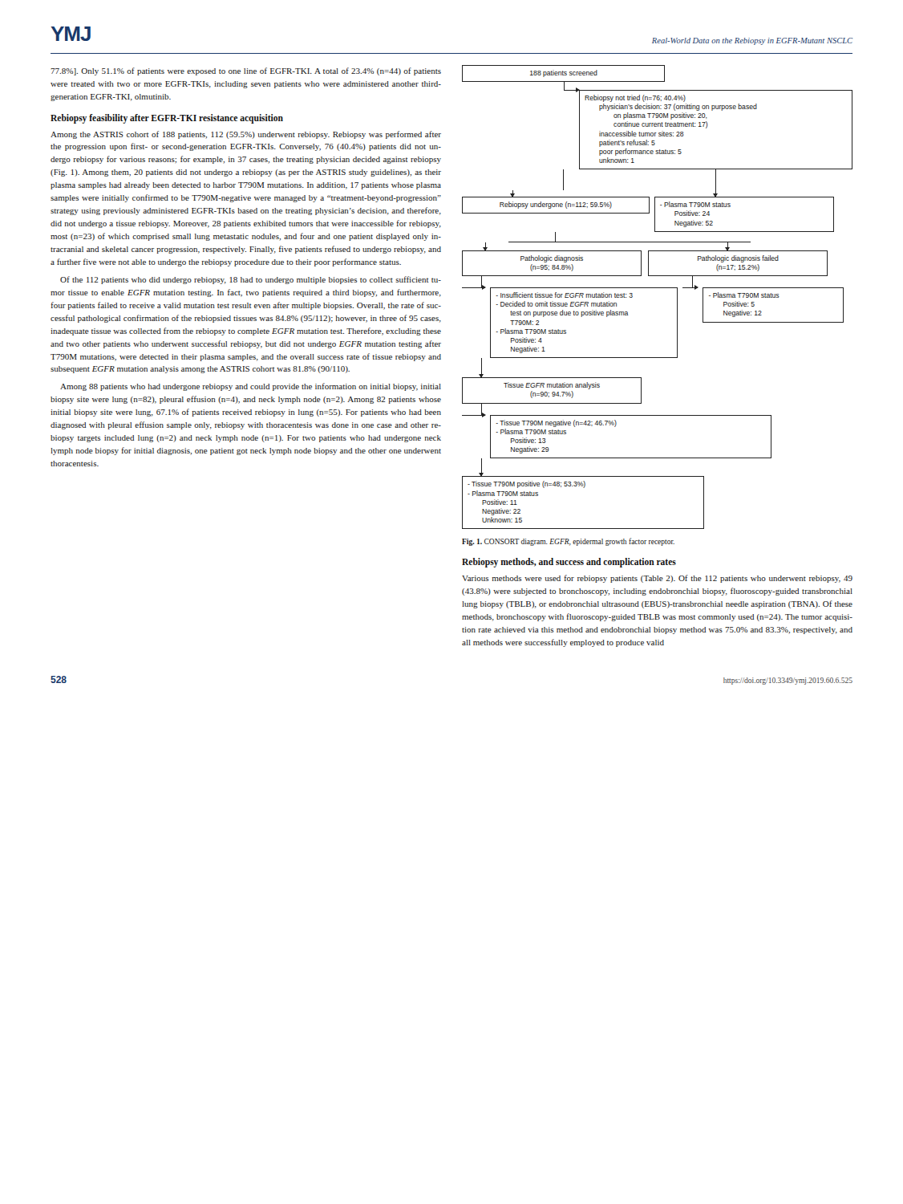YMJ
Real-World Data on the Rebiopsy in EGFR-Mutant NSCLC
77.8%]. Only 51.1% of patients were exposed to one line of EGFR-TKI. A total of 23.4% (n=44) of patients were treated with two or more EGFR-TKIs, including seven patients who were administered another third-generation EGFR-TKI, olmutinib.
Rebiopsy feasibility after EGFR-TKI resistance acquisition
Among the ASTRIS cohort of 188 patients, 112 (59.5%) underwent rebiopsy. Rebiopsy was performed after the progression upon first- or second-generation EGFR-TKIs. Conversely, 76 (40.4%) patients did not undergo rebiopsy for various reasons; for example, in 37 cases, the treating physician decided against rebiopsy (Fig. 1). Among them, 20 patients did not undergo a rebiopsy (as per the ASTRIS study guidelines), as their plasma samples had already been detected to harbor T790M mutations. In addition, 17 patients whose plasma samples were initially confirmed to be T790M-negative were managed by a “treatment-beyond-progression” strategy using previously administered EGFR-TKIs based on the treating physician’s decision, and therefore, did not undergo a tissue rebiopsy. Moreover, 28 patients exhibited tumors that were inaccessible for rebiopsy, most (n=23) of which comprised small lung metastatic nodules, and four and one patient displayed only intracranial and skeletal cancer progression, respectively. Finally, five patients refused to undergo rebiopsy, and a further five were not able to undergo the rebiopsy procedure due to their poor performance status.
Of the 112 patients who did undergo rebiopsy, 18 had to undergo multiple biopsies to collect sufficient tumor tissue to enable EGFR mutation testing. In fact, two patients required a third biopsy, and furthermore, four patients failed to receive a valid mutation test result even after multiple biopsies. Overall, the rate of successful pathological confirmation of the rebiopsied tissues was 84.8% (95/112); however, in three of 95 cases, inadequate tissue was collected from the rebiopsy to complete EGFR mutation test. Therefore, excluding these and two other patients who underwent successful rebiopsy, but did not undergo EGFR mutation testing after T790M mutations, were detected in their plasma samples, and the overall success rate of tissue rebiopsy and subsequent EGFR mutation analysis among the ASTRIS cohort was 81.8% (90/110).
Among 88 patients who had undergone rebiopsy and could provide the information on initial biopsy, initial biopsy site were lung (n=82), pleural effusion (n=4), and neck lymph node (n=2). Among 82 patients whose initial biopsy site were lung, 67.1% of patients received rebiopsy in lung (n=55). For patients who had been diagnosed with pleural effusion sample only, rebiopsy with thoracentesis was done in one case and other rebiopsy targets included lung (n=2) and neck lymph node (n=1). For two patients who had undergone neck lymph node biopsy for initial diagnosis, one patient got neck lymph node biopsy and the other one underwent thoracentesis.
188 patients screened
Rebiopsy not tried (n=76; 40.4%)
physician’s decision: 37 (omitting on purpose based
on plasma T790M positive: 20,
continue current treatment: 17)
inaccessible tumor sites: 28
patient’s refusal: 5
poor performance status: 5
unknown: 1
Rebiopsy undergone (n=112; 59.5%)
- Plasma T790M status
Positive: 24
Negative: 52
Pathologic diagnosis
(n=95; 84.8%)
Pathologic diagnosis failed
(n=17; 15.2%)
- Insufficient tissue for EGFR mutation test: 3
- Decided to omit tissue EGFR mutation
test on purpose due to positive plasma
T790M: 2
- Plasma T790M status
Positive: 4
Negative: 1
- Plasma T790M status
Positive: 5
Negative: 12
Tissue EGFR mutation analysis
(n=90; 94.7%)
- Tissue T790M negative (n=42; 46.7%)
- Plasma T790M status
Positive: 13
Negative: 29
- Tissue T790M positive (n=48; 53.3%)
- Plasma T790M status
Positive: 11
Negative: 22
Unknown: 15
Fig. 1. CONSORT diagram. EGFR, epidermal growth factor receptor.
Rebiopsy methods, and success and complication rates
Various methods were used for rebiopsy patients (Table 2). Of the 112 patients who underwent rebiopsy, 49 (43.8%) were subjected to bronchoscopy, including endobronchial biopsy, fluoroscopy-guided transbronchial lung biopsy (TBLB), or endobronchial ultrasound (EBUS)-transbronchial needle aspiration (TBNA). Of these methods, bronchoscopy with fluoroscopy-guided TBLB was most commonly used (n=24). The tumor acquisition rate achieved via this method and endobronchial biopsy method was 75.0% and 83.3%, respectively, and all methods were successfully employed to produce valid
528
https://doi.org/10.3349/ymj.2019.60.6.525